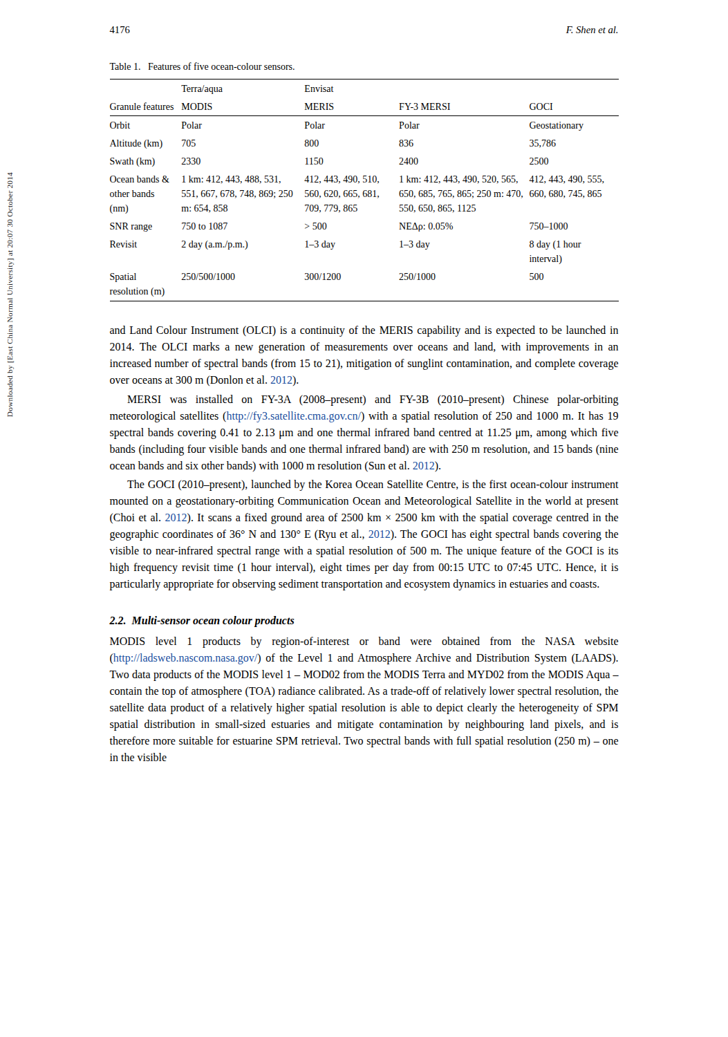Downloaded by [East China Normal University] at 20:07 30 October 2014
4176 F. Shen et al.
Table 1. Features of five ocean-colour sensors.
| | Terra/aqua | Envisat | | |
| --- | --- | --- | --- | --- |
| Granule features | MODIS | MERIS | FY-3 MERSI | GOCI |
| Orbit | Polar | Polar | Polar | Geostationary |
| Altitude (km) | 705 | 800 | 836 | 35,786 |
| Swath (km) | 2330 | 1150 | 2400 | 2500 |
| Ocean bands & other bands (nm) | 1 km: 412, 443, 488, 531, 551, 667, 678, 748, 869; 250 m: 654, 858 | 412, 443, 490, 510, 560, 620, 665, 681, 709, 779, 865 | 1 km: 412, 443, 490, 520, 565, 650, 685, 765, 865; 250 m: 470, 550, 650, 865, 1125 | 412, 443, 490, 555, 660, 680, 745, 865 |
| SNR range | 750 to 1087 | > 500 | NEΔρ: 0.05% | 750–1000 |
| Revisit | 2 day (a.m./p.m.) | 1–3 day | 1–3 day | 8 day (1 hour interval) |
| Spatial resolution (m) | 250/500/1000 | 300/1200 | 250/1000 | 500 |
and Land Colour Instrument (OLCI) is a continuity of the MERIS capability and is expected to be launched in 2014. The OLCI marks a new generation of measurements over oceans and land, with improvements in an increased number of spectral bands (from 15 to 21), mitigation of sunglint contamination, and complete coverage over oceans at 300 m (Donlon et al. 2012).
MERSI was installed on FY-3A (2008–present) and FY-3B (2010–present) Chinese polar-orbiting meteorological satellites (http://fy3.satellite.cma.gov.cn/) with a spatial resolution of 250 and 1000 m. It has 19 spectral bands covering 0.41 to 2.13 μm and one thermal infrared band centred at 11.25 μm, among which five bands (including four visible bands and one thermal infrared band) are with 250 m resolution, and 15 bands (nine ocean bands and six other bands) with 1000 m resolution (Sun et al. 2012).
The GOCI (2010–present), launched by the Korea Ocean Satellite Centre, is the first ocean-colour instrument mounted on a geostationary-orbiting Communication Ocean and Meteorological Satellite in the world at present (Choi et al. 2012). It scans a fixed ground area of 2500 km × 2500 km with the spatial coverage centred in the geographic coordinates of 36° N and 130° E (Ryu et al., 2012). The GOCI has eight spectral bands covering the visible to near-infrared spectral range with a spatial resolution of 500 m. The unique feature of the GOCI is its high frequency revisit time (1 hour interval), eight times per day from 00:15 UTC to 07:45 UTC. Hence, it is particularly appropriate for observing sediment transportation and ecosystem dynamics in estuaries and coasts.
2.2. Multi-sensor ocean colour products
MODIS level 1 products by region-of-interest or band were obtained from the NASA website (http://ladsweb.nascom.nasa.gov/) of the Level 1 and Atmosphere Archive and Distribution System (LAADS). Two data products of the MODIS level 1 – MOD02 from the MODIS Terra and MYD02 from the MODIS Aqua – contain the top of atmosphere (TOA) radiance calibrated. As a trade-off of relatively lower spectral resolution, the satellite data product of a relatively higher spatial resolution is able to depict clearly the heterogeneity of SPM spatial distribution in small-sized estuaries and mitigate contamination by neighbouring land pixels, and is therefore more suitable for estuarine SPM retrieval. Two spectral bands with full spatial resolution (250 m) – one in the visible